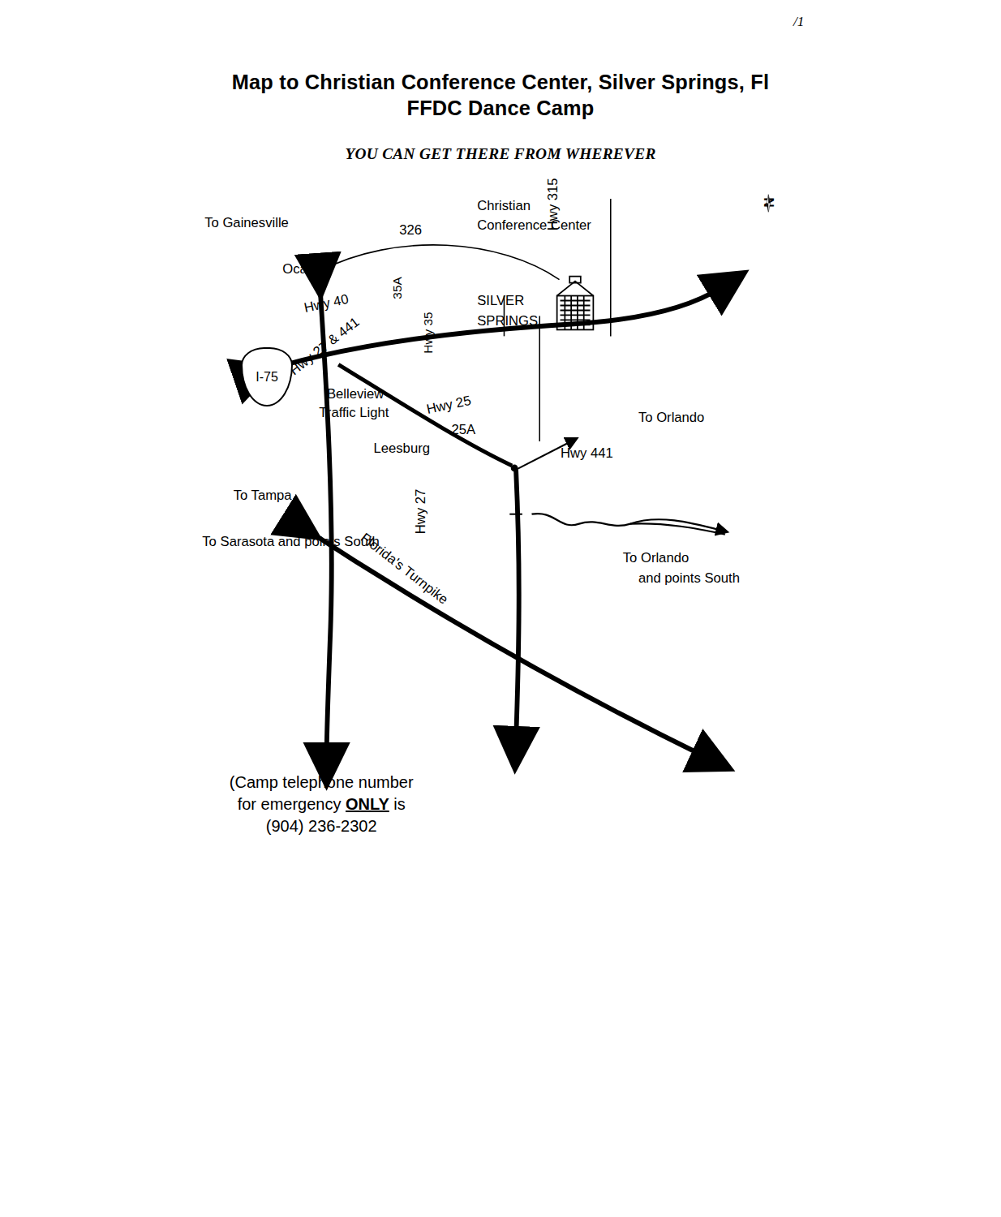/1
Map to Christian Conference Center, Silver Springs, Fl FFDC Dance Camp
YOU CAN GET THERE FROM WHEREVER
To Gainesville
326
Christian
Conference Center
Hwy 315
Ocala
Hwy 40
35A
Hwy 35
SILVER
SPRINGS
Hwy 27 & 441
I-75
Belleview
Traffic Light
Hwy 25
25A
Leesburg
To Orlando
Hwy 441
Hwy 27
To Tampa
Florida's Turnpike
To Sarasota and points South
To Orlando
and points South
N
(Camp telephone number
for emergency ONLY is
(904) 236-2302